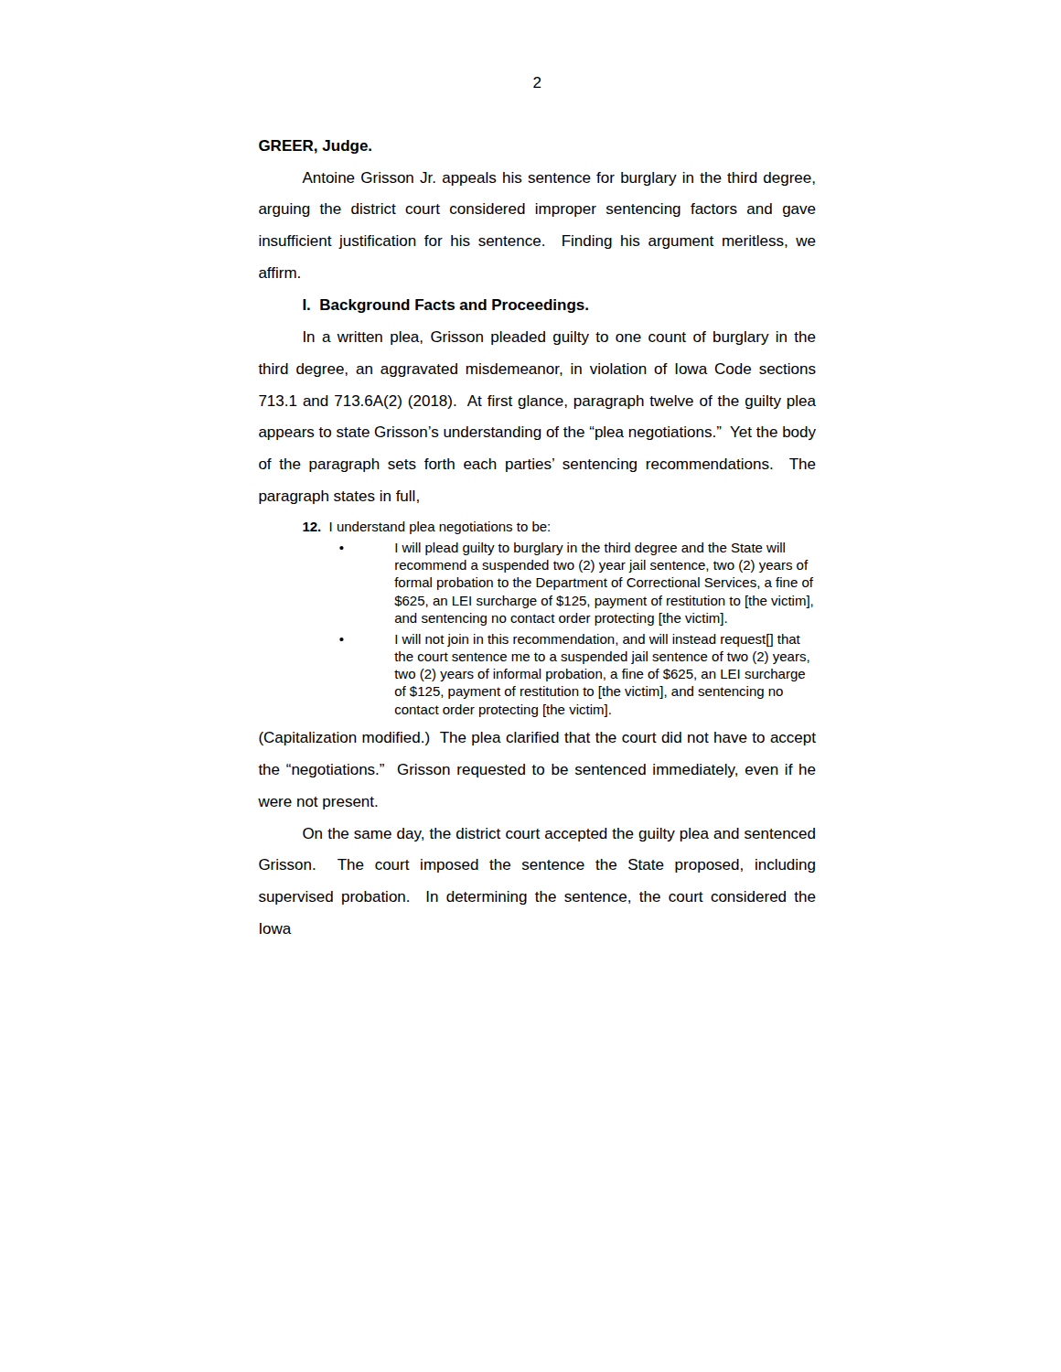2
GREER, Judge.
Antoine Grisson Jr. appeals his sentence for burglary in the third degree, arguing the district court considered improper sentencing factors and gave insufficient justification for his sentence. Finding his argument meritless, we affirm.
I. Background Facts and Proceedings.
In a written plea, Grisson pleaded guilty to one count of burglary in the third degree, an aggravated misdemeanor, in violation of Iowa Code sections 713.1 and 713.6A(2) (2018). At first glance, paragraph twelve of the guilty plea appears to state Grisson’s understanding of the “plea negotiations.” Yet the body of the paragraph sets forth each parties’ sentencing recommendations. The paragraph states in full,
12. I understand plea negotiations to be:
I will plead guilty to burglary in the third degree and the State will recommend a suspended two (2) year jail sentence, two (2) years of formal probation to the Department of Correctional Services, a fine of $625, an LEI surcharge of $125, payment of restitution to [the victim], and sentencing no contact order protecting [the victim].
I will not join in this recommendation, and will instead request[] that the court sentence me to a suspended jail sentence of two (2) years, two (2) years of informal probation, a fine of $625, an LEI surcharge of $125, payment of restitution to [the victim], and sentencing no contact order protecting [the victim].
(Capitalization modified.) The plea clarified that the court did not have to accept the “negotiations.” Grisson requested to be sentenced immediately, even if he were not present.
On the same day, the district court accepted the guilty plea and sentenced Grisson. The court imposed the sentence the State proposed, including supervised probation. In determining the sentence, the court considered the Iowa